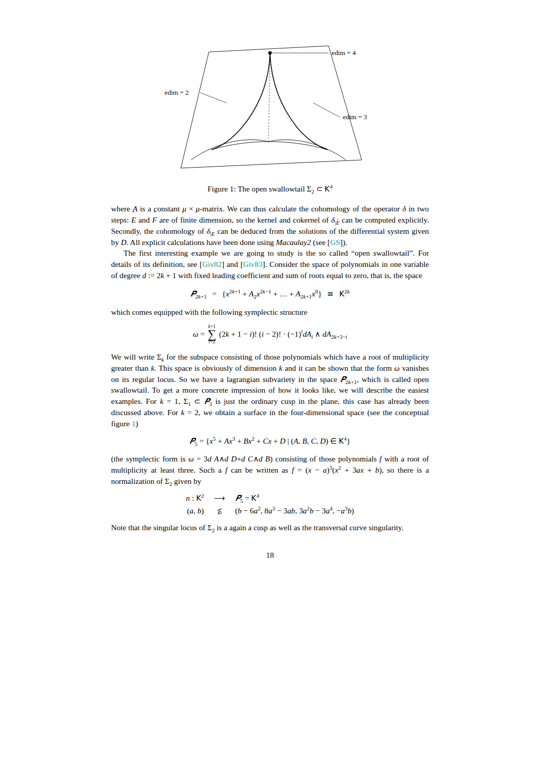edim = 4 edim = 3 edim = 2
Figure 1: The open swallowtail Σ2 ⊂ 𝖪4
where A is a constant μ × μ-matrix. We can thus calculate the cohomology of the operator δ in two steps: ̂E and ̂F are of finite dimension, so the kernel and cokernel of δ|̂E can be computed explicitly. Secondly, the cohomology of δ|E can be deduced from the solutions of the differential system given by D. All explicit calculations have been done using Macaulay2 (see [GS]).
The first interesting example we are going to study is the so called “open swallowtail”. For details of its definition, see [Giv82] and [Giv83]. Consider the space of polynomials in one variable of degree d := 2k + 1 with fixed leading coefficient and sum of roots equal to zero, that is, the space
| 𝑷 2 k +1 | = | { x 2 k +1 + A 2 x 2 k −1 + … + A 2 k +1 x 0 } | ≅ | 𝖪 2 k |
which comes equipped with the following symplectic structure
ω = k+1 ∑ i=2 (2k + 1 − i)! (i − 2)! · (−1)idAi ∧ dA2k+3−i
We will write Σk for the subspace consisting of those polynomials which have a root of multiplicity greater than k. This space is obviously of dimension k and it can be shown that the form ω vanishes on its regular locus. So we have a lagrangian subvariety in the space 𝑷2k+1, which is called open swallowtail. To get a more concrete impression of how it looks like, we will describe the easiest examples. For k = 1, Σ1 ⊂ 𝑷3 is just the ordinary cusp in the plane, this case has already been discussed above. For k = 2, we obtain a surface in the four-dimensional space (see the conceptual figure 1)
𝑷5 = {x5 + Ax3 + Bx2 + Cx + D | (A, B, C, D) ∈ 𝖪4}
(the symplectic form is ω = 3d A∧d D+d C∧d B) consisting of those polynomials f with a root of multiplicity at least three. Such a f can be written as f = (x − a)3(x2 + 3ax + b), so there is a normalization of Σ2 given by
| n : 𝖪 2 | ⟶ | 𝑷 5 = 𝖪 4 |
| ( a , b ) | ⥶ | ( b − 6 a 2 , 8 a 3 − 3 ab , 3 a 2 b − 3 a 4 , − a 3 b ) |
Note that the singular locus of Σ2 is a again a cusp as well as the transversal curve singularity.
18